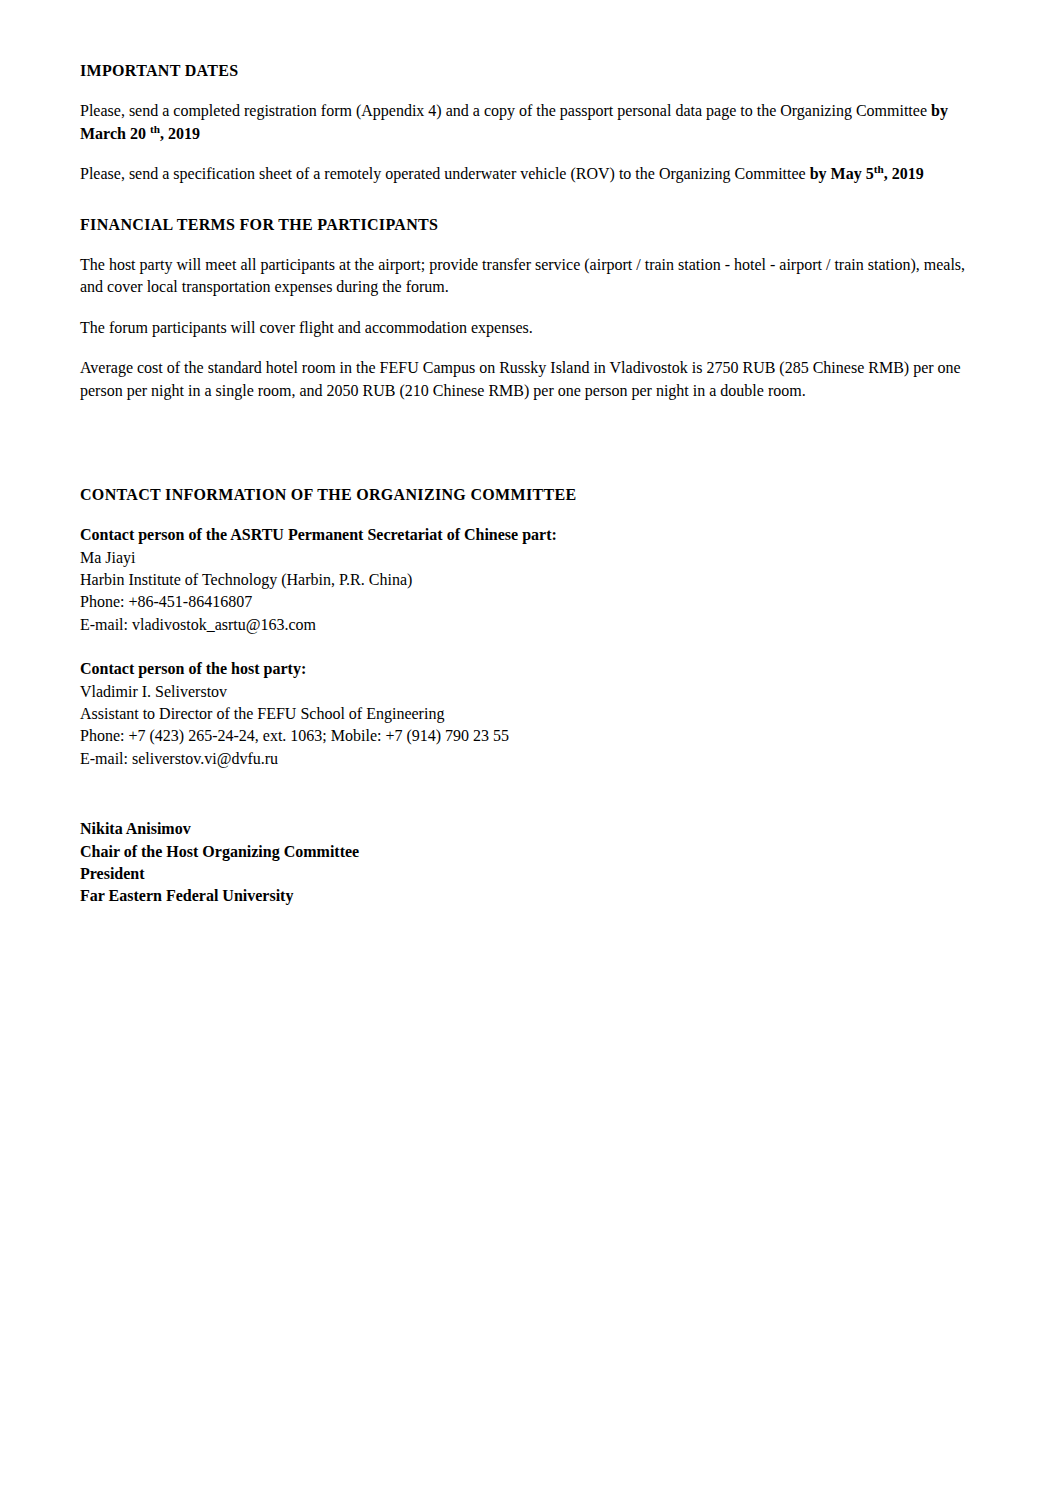IMPORTANT DATES
Please, send a completed registration form (Appendix 4) and a copy of the passport personal data page to the Organizing Committee by March 20 th, 2019
Please, send a specification sheet of a remotely operated underwater vehicle (ROV) to the Organizing Committee by May 5th, 2019
FINANCIAL TERMS FOR THE PARTICIPANTS
The host party will meet all participants at the airport; provide transfer service (airport / train station - hotel - airport / train station), meals, and cover local transportation expenses during the forum.
The forum participants will cover flight and accommodation expenses.
Average cost of the standard hotel room in the FEFU Campus on Russky Island in Vladivostok is 2750 RUB (285 Chinese RMB) per one person per night in a single room, and 2050 RUB (210 Chinese RMB) per one person per night in a double room.
CONTACT INFORMATION OF THE ORGANIZING COMMITTEE
Contact person of the ASRTU Permanent Secretariat of Chinese part:
Ma Jiayi
Harbin Institute of Technology (Harbin, P.R. China)
Phone: +86-451-86416807
E-mail: vladivostok_asrtu@163.com
Contact person of the host party:
Vladimir I. Seliverstov
Assistant to Director of the FEFU School of Engineering
Phone: +7 (423) 265-24-24, ext. 1063; Mobile: +7 (914) 790 23 55
E-mail: seliverstov.vi@dvfu.ru
Nikita Anisimov
Chair of the Host Organizing Committee
President
Far Eastern Federal University